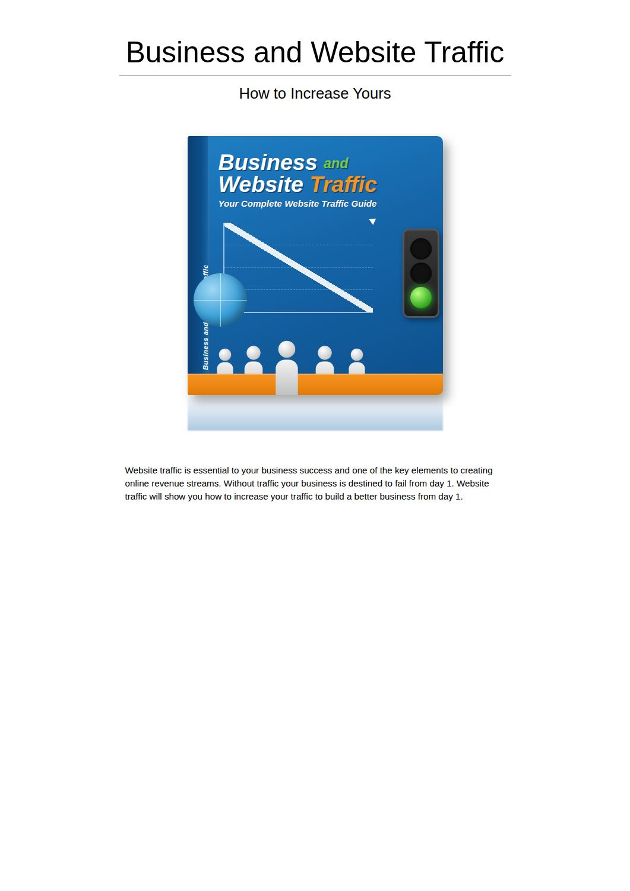Business and Website Traffic
How to Increase Yours
Business and Website Traffic
Business and
Website Traffic
Your Complete Website Traffic Guide
Website traffic is essential to your business success and one of the key elements to creating online revenue streams. Without traffic your business is destined to fail from day 1. Website traffic will show you how to increase your traffic to build a better business from day 1.